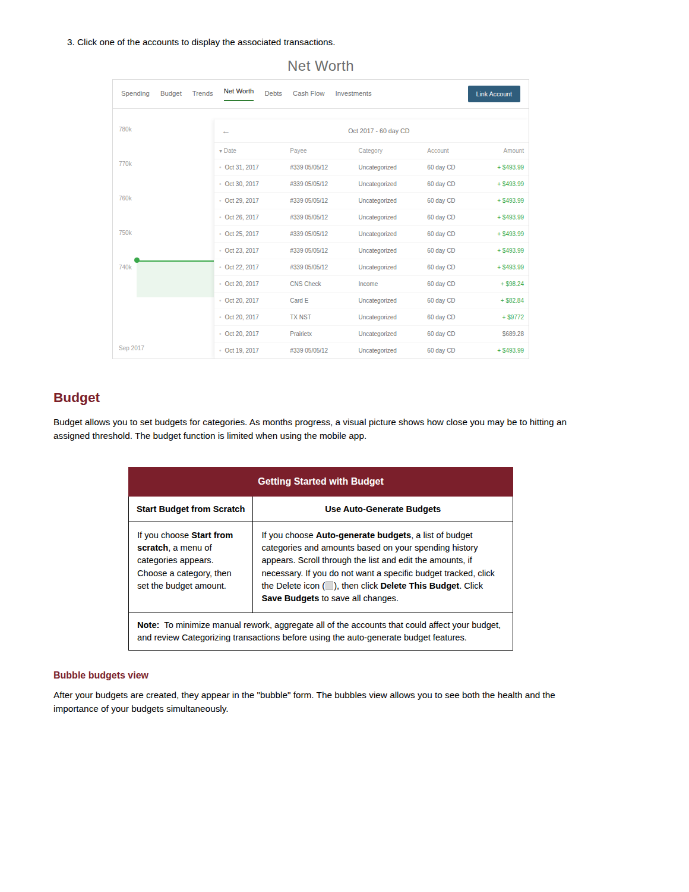Click one of the accounts to display the associated transactions.
Net Worth
Spending Budget Trends Net Worth Debts Cash Flow Investments Link Account
780k
770k
760k
750k
740k
Sep 2017
← Oct 2017 - 60 day CD
| ▾ Date | Payee | Category | Account | Amount |
| --- | --- | --- | --- | --- |
| Oct 31, 2017 | #339 05/05/12 | Uncategorized | 60 day CD | + $493.99 |
| Oct 30, 2017 | #339 05/05/12 | Uncategorized | 60 day CD | + $493.99 |
| Oct 29, 2017 | #339 05/05/12 | Uncategorized | 60 day CD | + $493.99 |
| Oct 26, 2017 | #339 05/05/12 | Uncategorized | 60 day CD | + $493.99 |
| Oct 25, 2017 | #339 05/05/12 | Uncategorized | 60 day CD | + $493.99 |
| Oct 23, 2017 | #339 05/05/12 | Uncategorized | 60 day CD | + $493.99 |
| Oct 22, 2017 | #339 05/05/12 | Uncategorized | 60 day CD | + $493.99 |
| Oct 20, 2017 | CNS Check | Income | 60 day CD | + $98.24 |
| Oct 20, 2017 | Card E | Uncategorized | 60 day CD | + $82.84 |
| Oct 20, 2017 | TX NST | Uncategorized | 60 day CD | + $9772 |
| Oct 20, 2017 | Prairietx | Uncategorized | 60 day CD | $689.28 |
| Oct 19, 2017 | #339 05/05/12 | Uncategorized | 60 day CD | + $493.99 |
Budget
Budget allows you to set budgets for categories. As months progress, a visual picture shows how close you may be to hitting an assigned threshold. The budget function is limited when using the mobile app.
| Getting Started with Budget |
| --- |
| Start Budget from Scratch | Use Auto-Generate Budgets |
| If you choose Start from scratch , a menu of categories appears. Choose a category, then set the budget amount. | If you choose Auto-generate budgets , a list of budget categories and amounts based on your spending history appears. Scroll through the list and edit the amounts, if necessary. If you do not want a specific budget tracked, click the Delete icon ( ), then click Delete This Budget . Click Save Budgets to save all changes. |
| Note: To minimize manual rework, aggregate all of the accounts that could affect your budget, and review Categorizing transactions before using the auto-generate budget features. |
Bubble budgets view
After your budgets are created, they appear in the "bubble" form. The bubbles view allows you to see both the health and the importance of your budgets simultaneously.